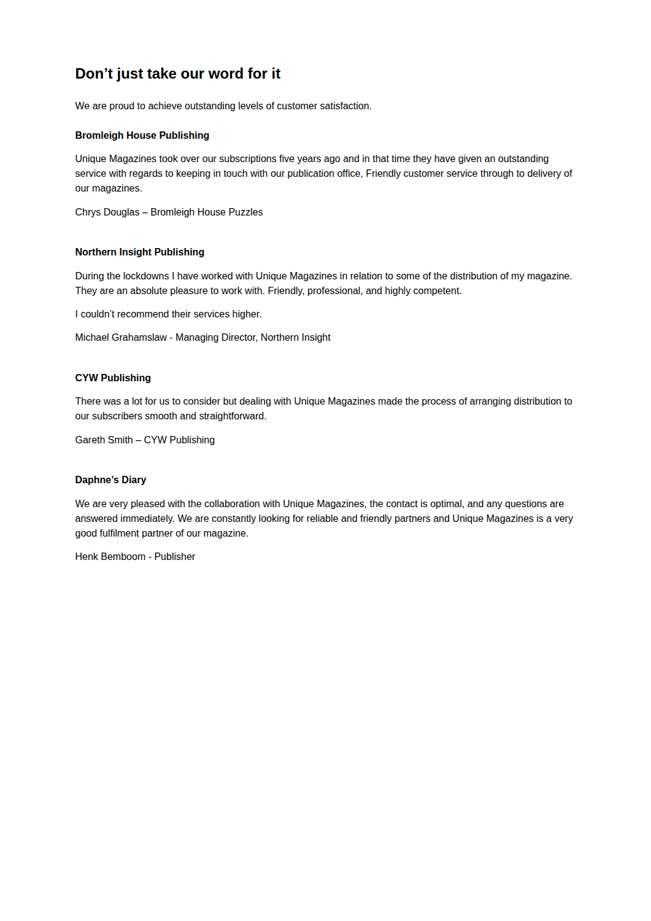Don’t just take our word for it
We are proud to achieve outstanding levels of customer satisfaction.
Bromleigh House Publishing
Unique Magazines took over our subscriptions five years ago and in that time they have given an outstanding service with regards to keeping in touch with our publication office, Friendly customer service through to delivery of our magazines.
Chrys Douglas – Bromleigh House Puzzles
Northern Insight Publishing
During the lockdowns I have worked with Unique Magazines in relation to some of the distribution of my magazine. They are an absolute pleasure to work with. Friendly, professional, and highly competent.
I couldn’t recommend their services higher.
Michael Grahamslaw - Managing Director, Northern Insight
CYW Publishing
There was a lot for us to consider but dealing with Unique Magazines made the process of arranging distribution to our subscribers smooth and straightforward.
Gareth Smith – CYW Publishing
Daphne’s Diary
We are very pleased with the collaboration with Unique Magazines, the contact is optimal, and any questions are answered immediately. We are constantly looking for reliable and friendly partners and Unique Magazines is a very good fulfilment partner of our magazine.
Henk Bemboom - Publisher